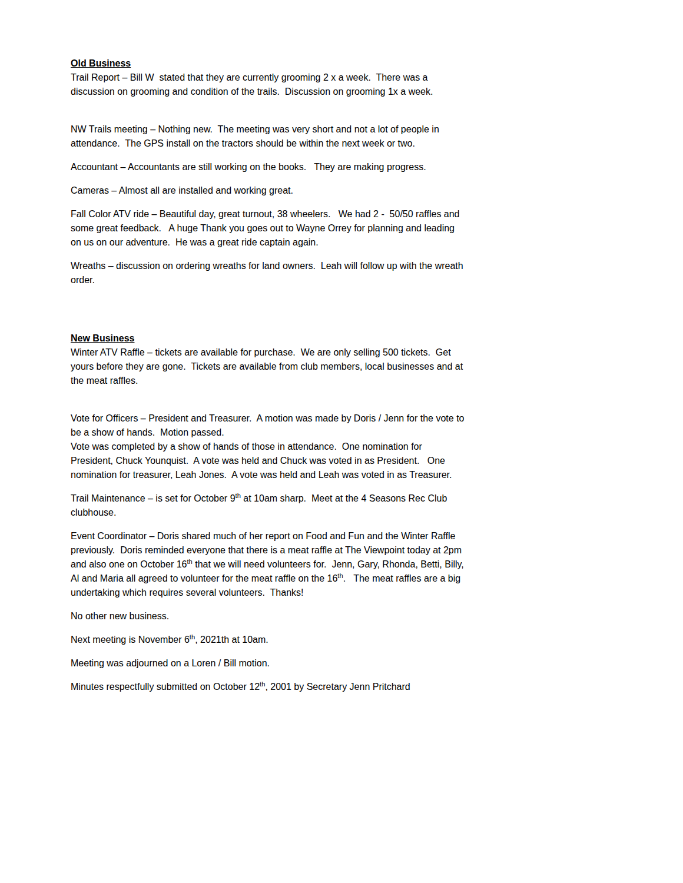Old Business
Trail Report – Bill W stated that they are currently grooming 2 x a week. There was a discussion on grooming and condition of the trails. Discussion on grooming 1x a week.
NW Trails meeting – Nothing new. The meeting was very short and not a lot of people in attendance. The GPS install on the tractors should be within the next week or two.
Accountant – Accountants are still working on the books. They are making progress.
Cameras – Almost all are installed and working great.
Fall Color ATV ride – Beautiful day, great turnout, 38 wheelers. We had 2 - 50/50 raffles and some great feedback. A huge Thank you goes out to Wayne Orrey for planning and leading on us on our adventure. He was a great ride captain again.
Wreaths – discussion on ordering wreaths for land owners. Leah will follow up with the wreath order.
New Business
Winter ATV Raffle – tickets are available for purchase. We are only selling 500 tickets. Get yours before they are gone. Tickets are available from club members, local businesses and at the meat raffles.
Vote for Officers – President and Treasurer. A motion was made by Doris / Jenn for the vote to be a show of hands. Motion passed.
Vote was completed by a show of hands of those in attendance. One nomination for President, Chuck Younquist. A vote was held and Chuck was voted in as President. One nomination for treasurer, Leah Jones. A vote was held and Leah was voted in as Treasurer.
Trail Maintenance – is set for October 9th at 10am sharp. Meet at the 4 Seasons Rec Club clubhouse.
Event Coordinator – Doris shared much of her report on Food and Fun and the Winter Raffle previously. Doris reminded everyone that there is a meat raffle at The Viewpoint today at 2pm and also one on October 16th that we will need volunteers for. Jenn, Gary, Rhonda, Betti, Billy, Al and Maria all agreed to volunteer for the meat raffle on the 16th. The meat raffles are a big undertaking which requires several volunteers. Thanks!
No other new business.
Next meeting is November 6th, 2021th at 10am.
Meeting was adjourned on a Loren / Bill motion.
Minutes respectfully submitted on October 12th, 2001 by Secretary Jenn Pritchard